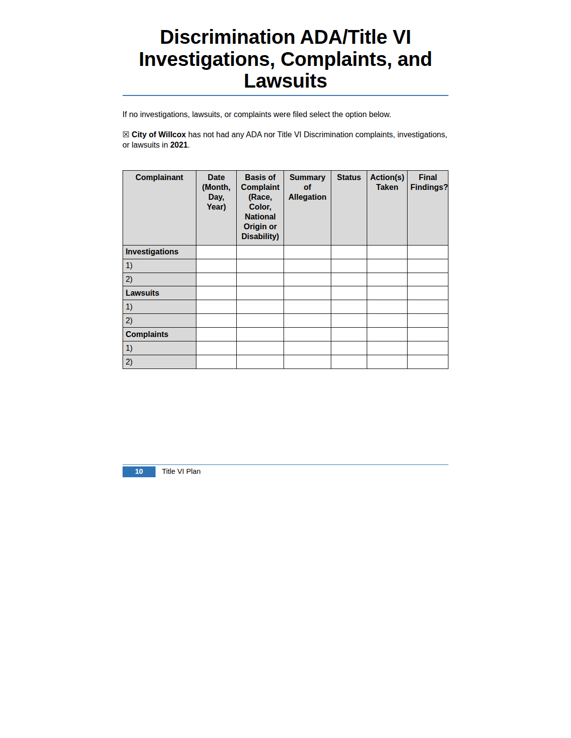Discrimination ADA/Title VI Investigations, Complaints, and Lawsuits
If no investigations, lawsuits, or complaints were filed select the option below.
☒ City of Willcox has not had any ADA nor Title VI Discrimination complaints, investigations, or lawsuits in 2021.
| Complainant | Date (Month, Day, Year) | Basis of Complaint (Race, Color, National Origin or Disability) | Summary of Allegation | Status | Action(s) Taken | Final Findings? |
| --- | --- | --- | --- | --- | --- | --- |
| Investigations | | | | | | |
| 1) | | | | | | |
| 2) | | | | | | |
| Lawsuits | | | | | | |
| 1) | | | | | | |
| 2) | | | | | | |
| Complaints | | | | | | |
| 1) | | | | | | |
| 2) | | | | | | |
10
Title VI Plan